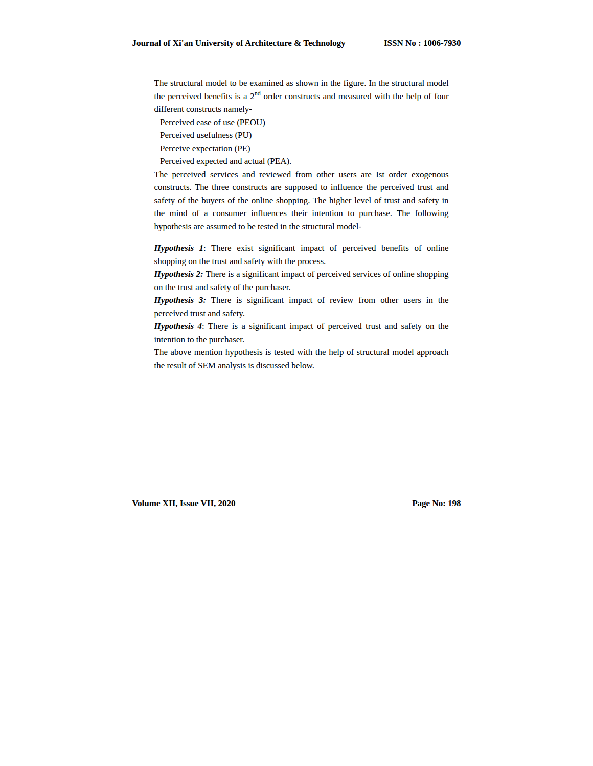Journal of Xi'an University of Architecture & Technology ISSN No : 1006-7930
The structural model to be examined as shown in the figure. In the structural model the perceived benefits is a 2nd order constructs and measured with the help of four different constructs namely-
Perceived ease of use (PEOU)
Perceived usefulness (PU)
Perceive expectation (PE)
Perceived expected and actual (PEA).
The perceived services and reviewed from other users are Ist order exogenous constructs. The three constructs are supposed to influence the perceived trust and safety of the buyers of the online shopping. The higher level of trust and safety in the mind of a consumer influences their intention to purchase. The following hypothesis are assumed to be tested in the structural model-
Hypothesis 1: There exist significant impact of perceived benefits of online shopping on the trust and safety with the process.
Hypothesis 2: There is a significant impact of perceived services of online shopping on the trust and safety of the purchaser.
Hypothesis 3: There is significant impact of review from other users in the perceived trust and safety.
Hypothesis 4: There is a significant impact of perceived trust and safety on the intention to the purchaser.
The above mention hypothesis is tested with the help of structural model approach the result of SEM analysis is discussed below.
Volume XII, Issue VII, 2020 Page No: 198